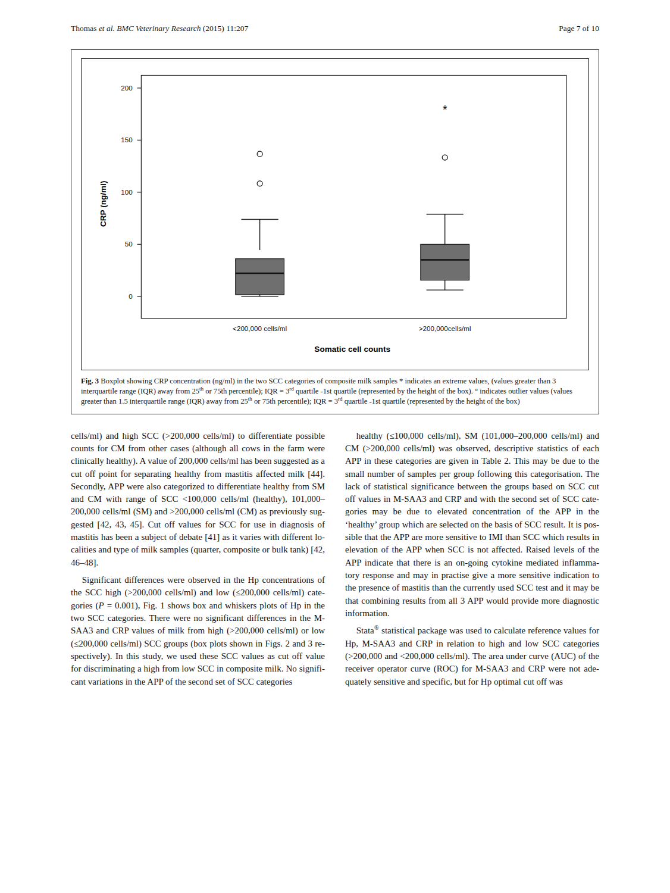Thomas et al. BMC Veterinary Research (2015) 11:207
Page 7 of 10
200 150 100 50 0 CRP (ng/ml) * <200,000 cells/ml >200,000cells/ml Somatic cell counts
Fig. 3 Boxplot showing CRP concentration (ng/ml) in the two SCC categories of composite milk samples * indicates an extreme values, (values greater than 3 interquartile range (IQR) away from 25th or 75th percentile); IQR = 3rd quartile -1st quartile (represented by the height of the box). ° indicates outlier values (values greater than 1.5 interquartile range (IQR) away from 25th or 75th percentile); IQR = 3rd quartile -1st quartile (represented by the height of the box)
cells/ml) and high SCC (>200,000 cells/ml) to differentiate possible counts for CM from other cases (although all cows in the farm were clinically healthy). A value of 200,000 cells/ml has been suggested as a cut off point for separating healthy from mastitis affected milk [44]. Secondly, APP were also categorized to differentiate healthy from SM and CM with range of SCC <100,000 cells/ml (healthy), 101,000–200,000 cells/ml (SM) and >200,000 cells/ml (CM) as previously suggested [42, 43, 45]. Cut off values for SCC for use in diagnosis of mastitis has been a subject of debate [41] as it varies with different localities and type of milk samples (quarter, composite or bulk tank) [42, 46–48].
Significant differences were observed in the Hp concentrations of the SCC high (>200,000 cells/ml) and low (≤200,000 cells/ml) categories (P = 0.001), Fig. 1 shows box and whiskers plots of Hp in the two SCC categories. There were no significant differences in the M-SAA3 and CRP values of milk from high (>200,000 cells/ml) or low (≤200,000 cells/ml) SCC groups (box plots shown in Figs. 2 and 3 respectively). In this study, we used these SCC values as cut off value for discriminating a high from low SCC in composite milk. No significant variations in the APP of the second set of SCC categories
healthy (≤100,000 cells/ml), SM (101,000–200,000 cells/ml) and CM (>200,000 cells/ml) was observed, descriptive statistics of each APP in these categories are given in Table 2. This may be due to the small number of samples per group following this categorisation. The lack of statistical significance between the groups based on SCC cut off values in M-SAA3 and CRP and with the second set of SCC categories may be due to elevated concentration of the APP in the ‘healthy’ group which are selected on the basis of SCC result. It is possible that the APP are more sensitive to IMI than SCC which results in elevation of the APP when SCC is not affected. Raised levels of the APP indicate that there is an on-going cytokine mediated inflammatory response and may in practise give a more sensitive indication to the presence of mastitis than the currently used SCC test and it may be that combining results from all 3 APP would provide more diagnostic information.
Stata® statistical package was used to calculate reference values for Hp, M-SAA3 and CRP in relation to high and low SCC categories (>200,000 and <200,000 cells/ml). The area under curve (AUC) of the receiver operator curve (ROC) for M-SAA3 and CRP were not adequately sensitive and specific, but for Hp optimal cut off was